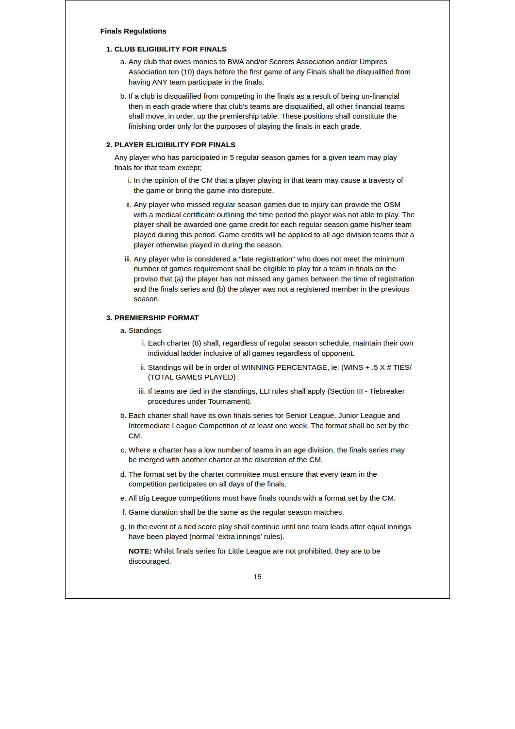Finals Regulations
CLUB ELIGIBILITY FOR FINALS
Any club that owes monies to BWA and/or Scorers Association and/or Umpires Association ten (10) days before the first game of any Finals shall be disqualified from having ANY team participate in the finals;
If a club is disqualified from competing in the finals as a result of being un-financial then in each grade where that club’s teams are disqualified, all other financial teams shall move, in order, up the premiership table. These positions shall constitute the finishing order only for the purposes of playing the finals in each grade.
PLAYER ELIGIBILITY FOR FINALS
Any player who has participated in 5 regular season games for a given team may play finals for that team except;
In the opinion of the CM that a player playing in that team may cause a travesty of the game or bring the game into disrepute.
Any player who missed regular season games due to injury can provide the OSM with a medical certificate outlining the time period the player was not able to play. The player shall be awarded one game credit for each regular season game his/her team played during this period. Game credits will be applied to all age division teams that a player otherwise played in during the season.
Any player who is considered a "late registration" who does not meet the minimum number of games requirement shall be eligible to play for a team in finals on the proviso that (a) the player has not missed any games between the time of registration and the finals series and (b) the player was not a registered member in the previous season.
PREMIERSHIP FORMAT
Standings
Each charter (8) shall, regardless of regular season schedule, maintain their own individual ladder inclusive of all games regardless of opponent.
Standings will be in order of WINNING PERCENTAGE, ie: (WINS + .5 X # TIES/ (TOTAL GAMES PLAYED)
If teams are tied in the standings, LLI rules shall apply (Section III - Tiebreaker procedures under Tournament).
Each charter shall have its own finals series for Senior League, Junior League and Intermediate League Competition of at least one week. The format shall be set by the CM.
Where a charter has a low number of teams in an age division, the finals series may be merged with another charter at the discretion of the CM.
The format set by the charter committee must ensure that every team in the competition participates on all days of the finals.
All Big League competitions must have finals rounds with a format set by the CM.
Game duration shall be the same as the regular season matches.
In the event of a tied score play shall continue until one team leads after equal innings have been played (normal ‘extra innings’ rules).
NOTE: Whilst finals series for Little League are not prohibited, they are to be discouraged.
15